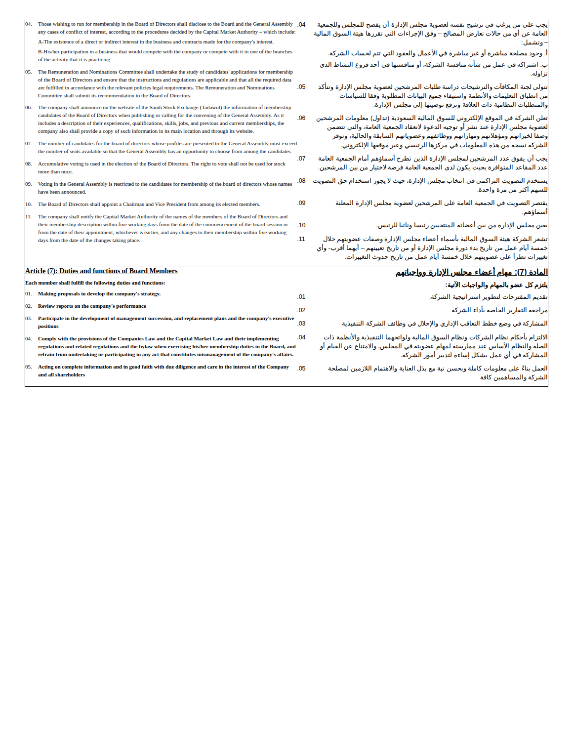| / 04. / Those wishing to run for membership in the Board of Directors shall disclose to the Board and the General Assembly any cases of conflict of interest, according to the procedures decided by the Capital Market Authority – which include: A-The existence of a direct or indirect interest in the business and contracts made for the company's interest. B-His/her participation in a business that would compete with the company or compete with it in one of the branches of the activity that it is practicing. / / 05. / The Remuneration and Nominations Committee shall undertake the study of candidates' applications for membership of the Board of Directors and ensure that the instructions and regulations are applicable and that all the required data are fulfilled in accordance with the relevant policies legal requirements. The Remuneration and Nominations Committee shall submit its recommendation to the Board of Directors. / / 06. / The company shall announce on the website of the Saudi Stock Exchange (Tadawul) the information of membership candidates of the Board of Directors when publishing or calling for the convening of the General Assembly. As it includes a description of their experiences, qualifications, skills, jobs, and previous and current memberships, the company also shall provide a copy of such information in its main location and through its website. / / 07. / The number of candidates for the board of directors whose profiles are presented to the General Assembly must exceed the number of seats available so that the General Assembly has an opportunity to choose from among the candidates. / / 08. / Accumulative voting is used in the election of the Board of Directors. The right to vote shall not be used for stock more than once. / / 09. / Voting in the General Assembly is restricted to the candidates for membership of the board of directors whose names have been announced. / / 10. / The Board of Directors shall appoint a Chairman and Vice President from among its elected members. / / 11. / The company shall notify the Capital Market Authority of the names of the members of the Board of Directors and their membership description within five working days from the date of the commencement of the board session or from the date of their appointment, whichever is earlier, and any changes to their membership within five working days from the date of the changes taking place. / | / يجب على من يرغب في ترشيح نفسه لعضوية مجلس الإدارة أن يفصح للمجلس وللجمعية العامة عن أي من حالات تعارض المصالح – وفق الإجراءات التي تقررها هيئة السوق المالية – وتشمل: أ. وجود مصلحة مباشرة أو غير مباشرة في الأعمال والعقود التي تتم لحساب الشركة. ب. اشتراكه في عمل من شأنه منافسة الشركة، أو منافستها في أحد فروع النشاط الذي تزاوله. / .04 / / تتولى لجنة المكافآت والترشيحات دراسة طلبات المرشحين لعضوية مجلس الإدارة وتتأكد من انطباق التعليمات والأنظمة واستيفاء جميع البيانات المطلوبة وفقا للسياسات والمتطلبات النظامية ذات العلاقة وترفع توصيتها إلى مجلس الإدارة. / .05 / / تعلن الشركة في الموقع الإلكتروني للسوق المالية السعودية (تداول) معلومات المرشحين لعضوية مجلس الإدارة عند نشر أو توجيه الدعوة لانعقاد الجمعية العامة، والتي تتضمن وصفا لخبراتهم ومؤهلاتهم ومهاراتهم ووظائفهم وعضوياتهم السابقة والحالية، وتوفر الشركة نسخة من هذه المعلومات في مركزها الرئيسي وعبر موقعها الإلكتروني. / .06 / / يجب أن يفوق عدد المرشحين لمجلس الإدارة الذين تطرح أسماؤهم أمام الجمعية العامة عدد المقاعد المتوافرة بحيث يكون لدى الجمعية العامة فرصة لاختيار من بين المرشحين. / .07 / / يستخدم التصويت التراكمي في انتخاب مجلس الإدارة، حيث لا يجوز استخدام حق التصويت للسهم أكثر من مرة واحدة. / .08 / / يقتصر التصويت في الجمعية العامة على المرشحين لعضوية مجلس الإدارة المعلنة أسماؤهم. / .09 / / يعين مجلس الإدارة من بين أعضائه المنتخبين رئيسا ونائبا للرئيس. / .10 / / تشعر الشركة هيئة السوق المالية بأسماء أعضاء مجلس الإدارة وصفات عضويتهم خلال خمسة أيام عمل من تاريخ بدء دورة مجلس الإدارة أو من تاريخ تعيينهم – أيهما أقرب- وأي تغييرات تطرأ على عضويتهم خلال خمسة أيام عمل من تاريخ حدوث التغييرات. / .11 / |
| Article (7): Duties and functions of Board Members Each member shall fulfill the following duties and functions: / 01. / Making proposals to develop the company's strategy. / / 02. / Review reports on the company's performance / / 03. / Participate in the development of management succession, and replacement plans and the company's executive positions / / 04. / Comply with the provisions of the Companies Law and the Capital Market Law and their implementing regulations and related regulations and the bylaw when exercising his/her membership duties in the Board, and refrain from undertaking or participating in any act that constitutes mismanagement of the company's affairs. / / 05. / Acting on complete information and in good faith with due diligence and care in the interest of the Company and all shareholders / | المادة (7): مهام أعضاء مجلس الإدارة وواجباتهم يلتزم كل عضو بالمهام والواجبات الآتية: / تقديم المقترحات لتطوير استراتيجية الشركة. / .01 / / مراجعة التقارير الخاصة بأداء الشركة / .02 / / المشاركة في وضع خطط التعاقب الإداري والإحلال في وظائف الشركة التنفيذية / .03 / / الالتزام بأحكام نظام الشركات ونظام السوق المالية ولوائحهما التنفيذية والأنظمة ذات الصلة والنظام الأساس عند ممارسته لمهام عضويته في المجلس، والامتناع عن القيام أو المشاركة في أي عمل يشكل إساءة لتدبير أمور الشركة. / .04 / / العمل بناءً على معلومات كاملة وبحسن نية مع بذل العناية والاهتمام اللازمين لمصلحة الشركة والمساهمين كافة / .05 / |